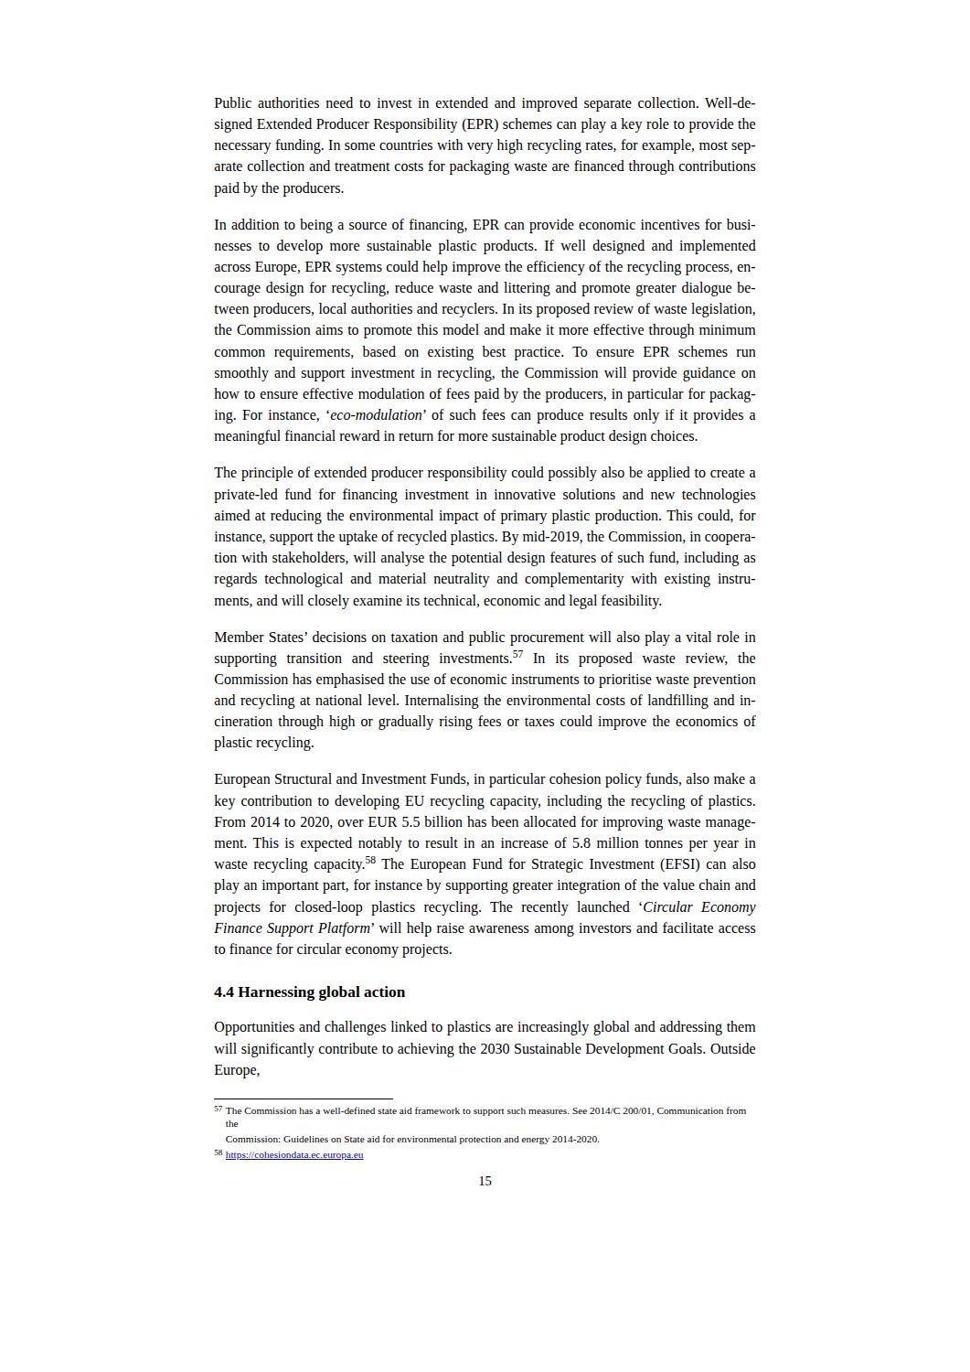Public authorities need to invest in extended and improved separate collection. Well-designed Extended Producer Responsibility (EPR) schemes can play a key role to provide the necessary funding. In some countries with very high recycling rates, for example, most separate collection and treatment costs for packaging waste are financed through contributions paid by the producers.
In addition to being a source of financing, EPR can provide economic incentives for businesses to develop more sustainable plastic products. If well designed and implemented across Europe, EPR systems could help improve the efficiency of the recycling process, encourage design for recycling, reduce waste and littering and promote greater dialogue between producers, local authorities and recyclers. In its proposed review of waste legislation, the Commission aims to promote this model and make it more effective through minimum common requirements, based on existing best practice. To ensure EPR schemes run smoothly and support investment in recycling, the Commission will provide guidance on how to ensure effective modulation of fees paid by the producers, in particular for packaging. For instance, ‘eco-modulation’ of such fees can produce results only if it provides a meaningful financial reward in return for more sustainable product design choices.
The principle of extended producer responsibility could possibly also be applied to create a private-led fund for financing investment in innovative solutions and new technologies aimed at reducing the environmental impact of primary plastic production. This could, for instance, support the uptake of recycled plastics. By mid-2019, the Commission, in cooperation with stakeholders, will analyse the potential design features of such fund, including as regards technological and material neutrality and complementarity with existing instruments, and will closely examine its technical, economic and legal feasibility.
Member States’ decisions on taxation and public procurement will also play a vital role in supporting transition and steering investments.57 In its proposed waste review, the Commission has emphasised the use of economic instruments to prioritise waste prevention and recycling at national level. Internalising the environmental costs of landfilling and incineration through high or gradually rising fees or taxes could improve the economics of plastic recycling.
European Structural and Investment Funds, in particular cohesion policy funds, also make a key contribution to developing EU recycling capacity, including the recycling of plastics. From 2014 to 2020, over EUR 5.5 billion has been allocated for improving waste management. This is expected notably to result in an increase of 5.8 million tonnes per year in waste recycling capacity.58 The European Fund for Strategic Investment (EFSI) can also play an important part, for instance by supporting greater integration of the value chain and projects for closed-loop plastics recycling. The recently launched ‘Circular Economy Finance Support Platform’ will help raise awareness among investors and facilitate access to finance for circular economy projects.
4.4 Harnessing global action
Opportunities and challenges linked to plastics are increasingly global and addressing them will significantly contribute to achieving the 2030 Sustainable Development Goals. Outside Europe,
57 The Commission has a well-defined state aid framework to support such measures. See 2014/C 200/01, Communication from the
Commission: Guidelines on State aid for environmental protection and energy 2014-2020.
58 https://cohesiondata.ec.europa.eu
15